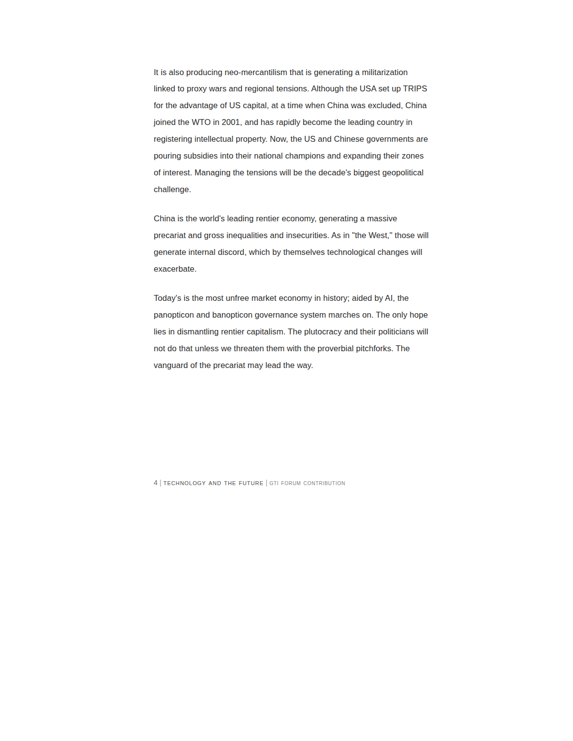It is also producing neo-mercantilism that is generating a militarization linked to proxy wars and regional tensions. Although the USA set up TRIPS for the advantage of US capital, at a time when China was excluded, China joined the WTO in 2001, and has rapidly become the leading country in registering intellectual property. Now, the US and Chinese governments are pouring subsidies into their national champions and expanding their zones of interest. Managing the tensions will be the decade's biggest geopolitical challenge.
China is the world's leading rentier economy, generating a massive precariat and gross inequalities and insecurities. As in "the West," those will generate internal discord, which by themselves technological changes will exacerbate.
Today's is the most unfree market economy in history; aided by AI, the panopticon and banopticon governance system marches on. The only hope lies in dismantling rentier capitalism. The plutocracy and their politicians will not do that unless we threaten them with the proverbial pitchforks. The vanguard of the precariat may lead the way.
4|Technology and the Future|GTI Forum Contribution